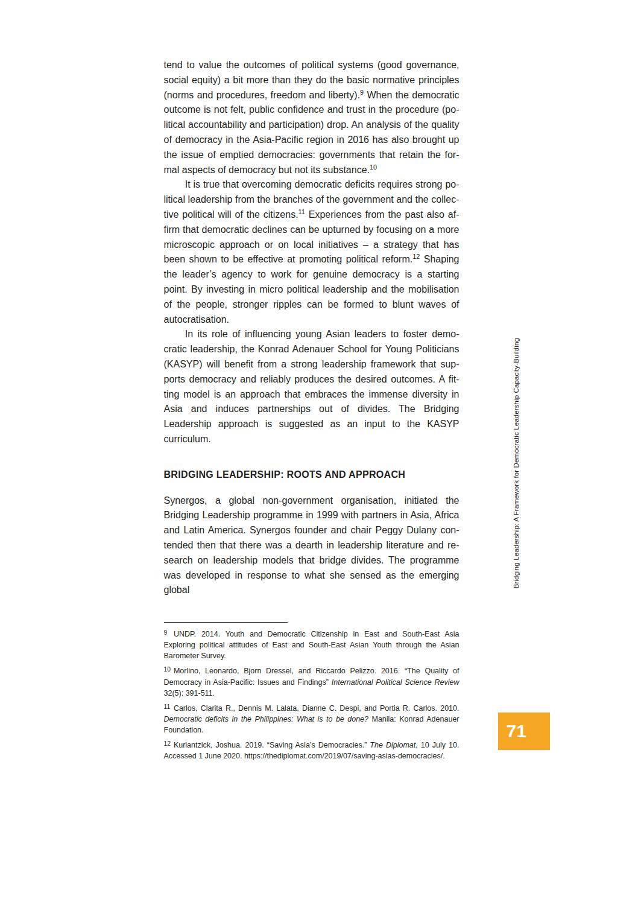Bridging Leadership: A Framework for Democratic Leadership Capacity-Building
tend to value the outcomes of political systems (good governance, social equity) a bit more than they do the basic normative principles (norms and procedures, freedom and liberty).9 When the democratic outcome is not felt, public confidence and trust in the procedure (political accountability and participation) drop. An analysis of the quality of democracy in the Asia-Pacific region in 2016 has also brought up the issue of emptied democracies: governments that retain the formal aspects of democracy but not its substance.10
It is true that overcoming democratic deficits requires strong political leadership from the branches of the government and the collective political will of the citizens.11 Experiences from the past also affirm that democratic declines can be upturned by focusing on a more microscopic approach or on local initiatives – a strategy that has been shown to be effective at promoting political reform.12 Shaping the leader’s agency to work for genuine democracy is a starting point. By investing in micro political leadership and the mobilisation of the people, stronger ripples can be formed to blunt waves of autocratisation.
In its role of influencing young Asian leaders to foster democratic leadership, the Konrad Adenauer School for Young Politicians (KASYP) will benefit from a strong leadership framework that supports democracy and reliably produces the desired outcomes. A fitting model is an approach that embraces the immense diversity in Asia and induces partnerships out of divides. The Bridging Leadership approach is suggested as an input to the KASYP curriculum.
Bridging Leadership: Roots and Approach
Synergos, a global non-government organisation, initiated the Bridging Leadership programme in 1999 with partners in Asia, Africa and Latin America. Synergos founder and chair Peggy Dulany contended then that there was a dearth in leadership literature and research on leadership models that bridge divides. The programme was developed in response to what she sensed as the emerging global
9 UNDP. 2014. Youth and Democratic Citizenship in East and South-East Asia Exploring political attitudes of East and South-East Asian Youth through the Asian Barometer Survey.
10 Morlino, Leonardo, Bjorn Dressel, and Riccardo Pelizzo. 2016. “The Quality of Democracy in Asia-Pacific: Issues and Findings” International Political Science Review 32(5): 391-511.
11 Carlos, Clarita R., Dennis M. Lalata, Dianne C. Despi, and Portia R. Carlos. 2010. Democratic deficits in the Philippines: What is to be done? Manila: Konrad Adenauer Foundation.
12 Kurlantzick, Joshua. 2019. “Saving Asia’s Democracies.” The Diplomat, 10 July 10. Accessed 1 June 2020. https://thediplomat.com/2019/07/saving-asias-democracies/.
71